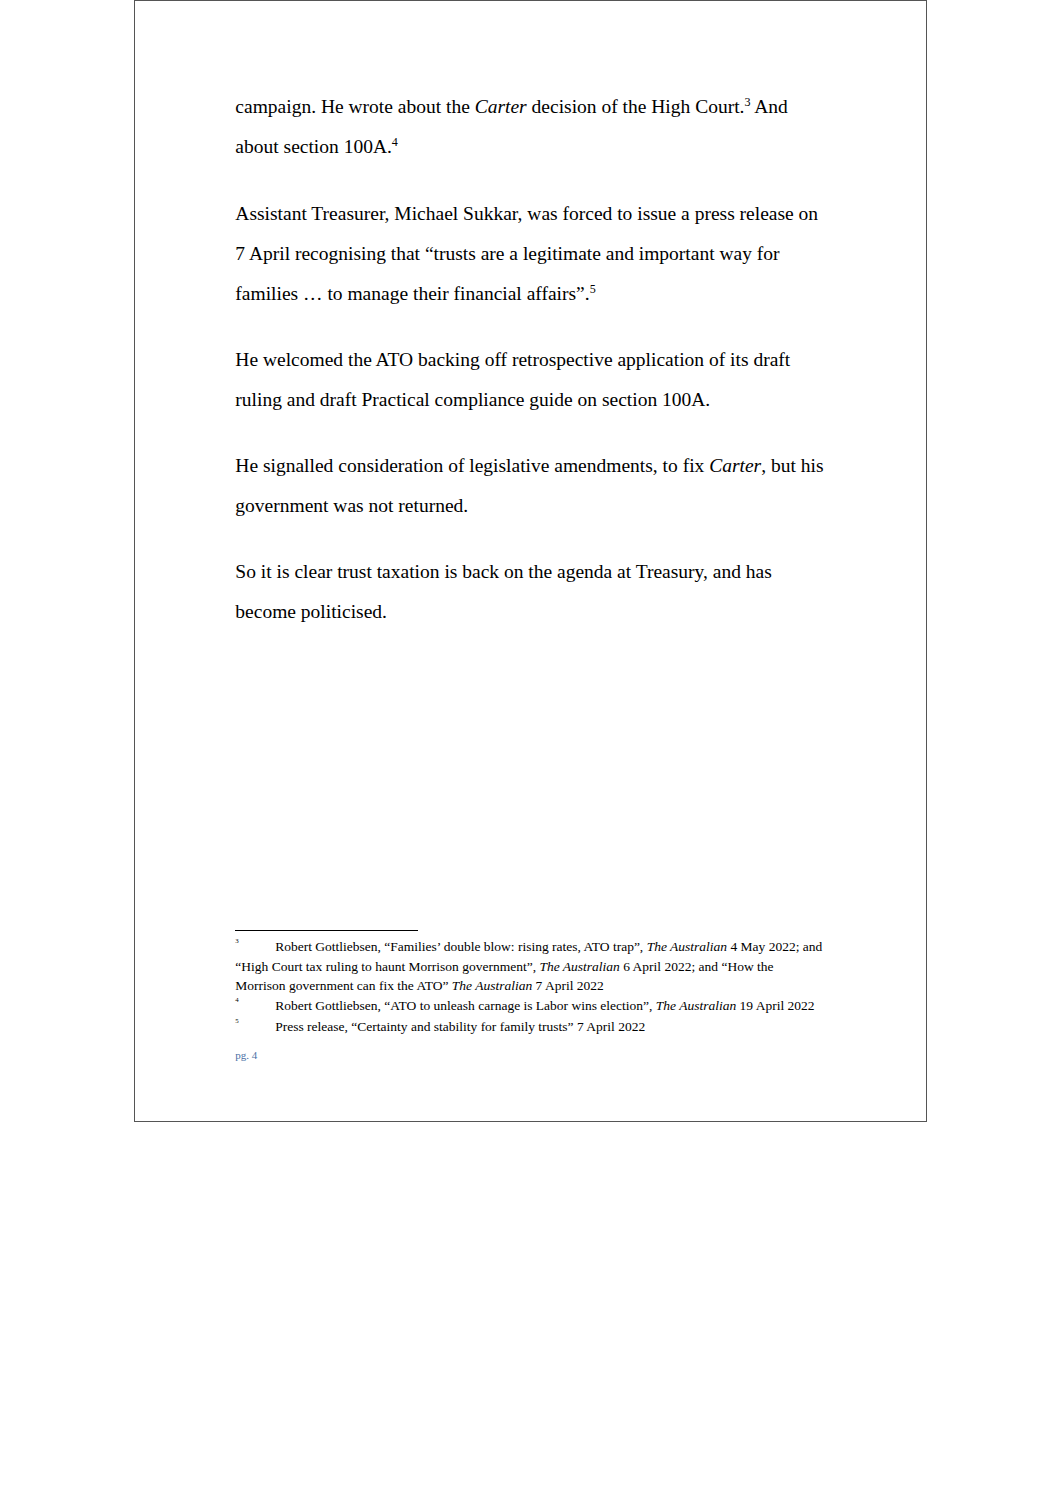campaign. He wrote about the Carter decision of the High Court.3 And about section 100A.4
Assistant Treasurer, Michael Sukkar, was forced to issue a press release on 7 April recognising that “trusts are a legitimate and important way for families … to manage their financial affairs”.5
He welcomed the ATO backing off retrospective application of its draft ruling and draft Practical compliance guide on section 100A.
He signalled consideration of legislative amendments, to fix Carter, but his government was not returned.
So it is clear trust taxation is back on the agenda at Treasury, and has become politicised.
3 Robert Gottliebsen, “Families’ double blow: rising rates, ATO trap”, The Australian 4 May 2022; and “High Court tax ruling to haunt Morrison government”, The Australian 6 April 2022; and “How the Morrison government can fix the ATO” The Australian 7 April 2022
4 Robert Gottliebsen, “ATO to unleash carnage is Labor wins election”, The Australian 19 April 2022
5 Press release, “Certainty and stability for family trusts” 7 April 2022
pg. 4